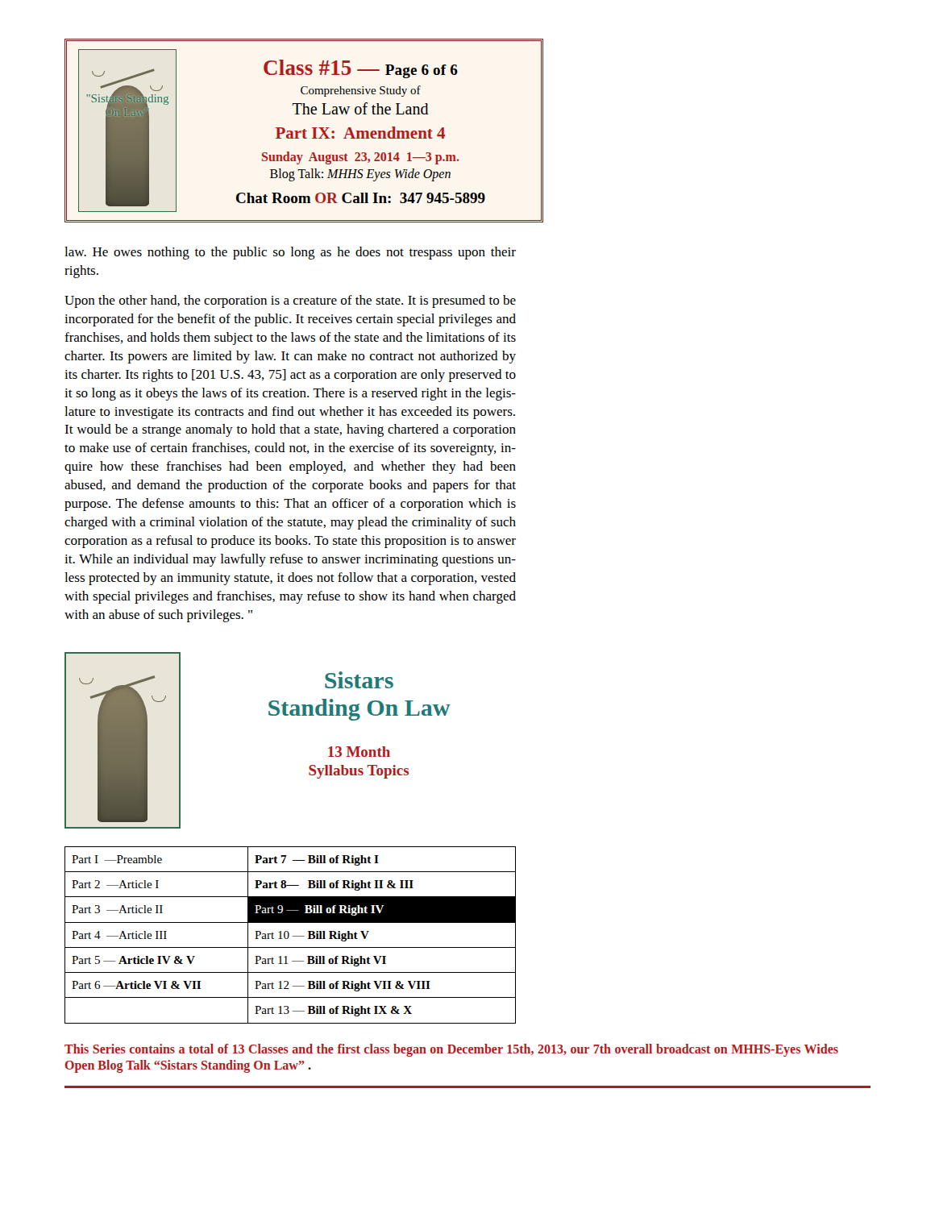"Sistars Standing
On Law"
Class #15 — Page 6 of 6
Comprehensive Study of
The Law of the Land
Part IX: Amendment 4
Sunday August 23, 2014 1—3 p.m.
Blog Talk: MHHS Eyes Wide Open
Chat Room OR Call In: 347 945-5899
law. He owes nothing to the public so long as he does not trespass upon their rights.
Upon the other hand, the corporation is a creature of the state. It is presumed to be incorporated for the benefit of the public. It receives certain special privileges and franchises, and holds them subject to the laws of the state and the limitations of its charter. Its powers are limited by law. It can make no contract not authorized by its charter. Its rights to [201 U.S. 43, 75] act as a corporation are only preserved to it so long as it obeys the laws of its creation. There is a reserved right in the legislature to investigate its contracts and find out whether it has exceeded its powers. It would be a strange anomaly to hold that a state, having chartered a corporation to make use of certain franchises, could not, in the exercise of its sovereignty, inquire how these franchises had been employed, and whether they had been abused, and demand the production of the corporate books and papers for that purpose. The defense amounts to this: That an officer of a corporation which is charged with a criminal violation of the statute, may plead the criminality of such corporation as a refusal to produce its books. To state this proposition is to answer it. While an individual may lawfully refuse to answer incriminating questions unless protected by an immunity statute, it does not follow that a corporation, vested with special privileges and franchises, may refuse to show its hand when charged with an abuse of such privileges. "
Sistars
Standing On Law
13 Month
Syllabus Topics
| Part I —Preamble | Part 7 — Bill of Right I |
| Part 2 —Article I | Part 8— Bill of Right II & III |
| Part 3 —Article II | Part 9 — Bill of Right IV |
| Part 4 —Article III | Part 10 — Bill Right V |
| Part 5 — Article IV & V | Part 11 — Bill of Right VI |
| Part 6 — Article VI & VII | Part 12 — Bill of Right VII & VIII |
| | Part 13 — Bill of Right IX & X |
This Series contains a total of 13 Classes and the first class began on December 15th, 2013, our 7th overall broadcast on MHHS-Eyes Wides Open Blog Talk “Sistars Standing On Law” .